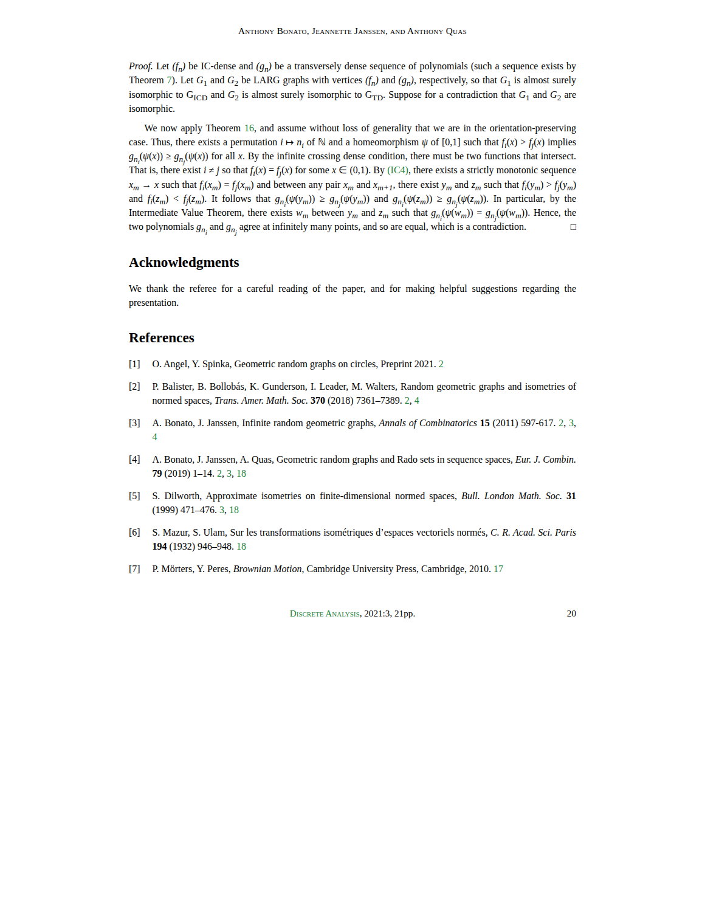Anthony Bonato, Jeannette Janssen, and Anthony Quas
Proof. Let (fn) be IC-dense and (gn) be a transversely dense sequence of polynomials (such a sequence exists by Theorem 7). Let G1 and G2 be LARG graphs with vertices (fn) and (gn), respectively, so that G1 is almost surely isomorphic to GICD and G2 is almost surely isomorphic to GTD. Suppose for a contradiction that G1 and G2 are isomorphic.
We now apply Theorem 16, and assume without loss of generality that we are in the orientation-preserving case. Thus, there exists a permutation i ↦ ni of ℕ and a homeomorphism ψ of [0,1] such that fi(x) > fj(x) implies gni(ψ(x)) ≥ gnj(ψ(x)) for all x. By the infinite crossing dense condition, there must be two functions that intersect. That is, there exist i ≠ j so that fi(x) = fj(x) for some x ∈ (0,1). By (IC4), there exists a strictly monotonic sequence xm → x such that fi(xm) = fj(xm) and between any pair xm and xm+1, there exist ym and zm such that fi(ym) > fj(ym) and fi(zm) < fj(zm). It follows that gni(ψ(ym)) ≥ gnj(ψ(ym)) and gni(ψ(zm)) ≥ gnj(ψ(zm)). In particular, by the Intermediate Value Theorem, there exists wm between ym and zm such that gni(ψ(wm)) = gnj(ψ(wm)). Hence, the two polynomials gni and gnj agree at infinitely many points, and so are equal, which is a contradiction.
Acknowledgments
We thank the referee for a careful reading of the paper, and for making helpful suggestions regarding the presentation.
References
O. Angel, Y. Spinka, Geometric random graphs on circles, Preprint 2021. 2
P. Balister, B. Bollobás, K. Gunderson, I. Leader, M. Walters, Random geometric graphs and isometries of normed spaces, Trans. Amer. Math. Soc. 370 (2018) 7361–7389. 2, 4
A. Bonato, J. Janssen, Infinite random geometric graphs, Annals of Combinatorics 15 (2011) 597-617. 2, 3, 4
A. Bonato, J. Janssen, A. Quas, Geometric random graphs and Rado sets in sequence spaces, Eur. J. Combin. 79 (2019) 1–14. 2, 3, 18
S. Dilworth, Approximate isometries on finite-dimensional normed spaces, Bull. London Math. Soc. 31 (1999) 471–476. 3, 18
S. Mazur, S. Ulam, Sur les transformations isométriques d’espaces vectoriels normés, C. R. Acad. Sci. Paris 194 (1932) 946–948. 18
P. Mörters, Y. Peres, Brownian Motion, Cambridge University Press, Cambridge, 2010. 17
Discrete Analysis, 2021:3, 21pp.
20